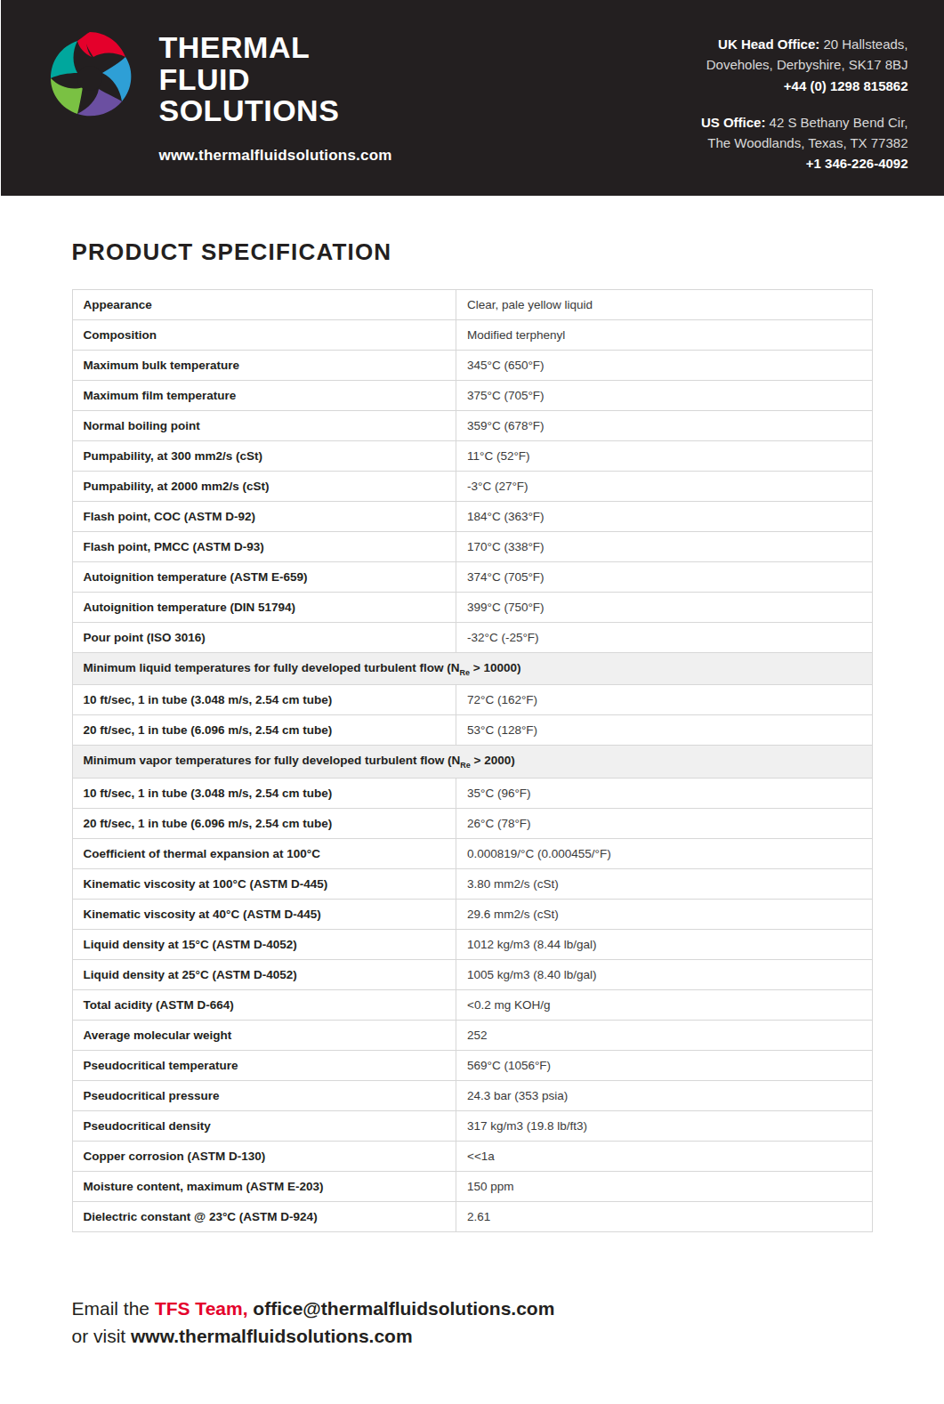THERMAL
FLUID
SOLUTIONS
www.thermalfluidsolutions.com
UK Head Office: 20 Hallsteads,
Doveholes, Derbyshire, SK17 8BJ
+44 (0) 1298 815862
US Office: 42 S Bethany Bend Cir,
The Woodlands, Texas, TX 77382
+1 346-226-4092
PRODUCT SPECIFICATION
| Appearance | Clear, pale yellow liquid |
| Composition | Modified terphenyl |
| Maximum bulk temperature | 345°C (650°F) |
| Maximum film temperature | 375°C (705°F) |
| Normal boiling point | 359°C (678°F) |
| Pumpability, at 300 mm2/s (cSt) | 11°C (52°F) |
| Pumpability, at 2000 mm2/s (cSt) | -3°C (27°F) |
| Flash point, COC (ASTM D-92) | 184°C (363°F) |
| Flash point, PMCC (ASTM D-93) | 170°C (338°F) |
| Autoignition temperature (ASTM E-659) | 374°C (705°F) |
| Autoignition temperature (DIN 51794) | 399°C (750°F) |
| Pour point (ISO 3016) | -32°C (-25°F) |
| Minimum liquid temperatures for fully developed turbulent flow (N Re > 10000) |
| 10 ft/sec, 1 in tube (3.048 m/s, 2.54 cm tube) | 72°C (162°F) |
| 20 ft/sec, 1 in tube (6.096 m/s, 2.54 cm tube) | 53°C (128°F) |
| Minimum vapor temperatures for fully developed turbulent flow (N Re > 2000) |
| 10 ft/sec, 1 in tube (3.048 m/s, 2.54 cm tube) | 35°C (96°F) |
| 20 ft/sec, 1 in tube (6.096 m/s, 2.54 cm tube) | 26°C (78°F) |
| Coefficient of thermal expansion at 100°C | 0.000819/°C (0.000455/°F) |
| Kinematic viscosity at 100°C (ASTM D-445) | 3.80 mm2/s (cSt) |
| Kinematic viscosity at 40°C (ASTM D-445) | 29.6 mm2/s (cSt) |
| Liquid density at 15°C (ASTM D-4052) | 1012 kg/m3 (8.44 lb/gal) |
| Liquid density at 25°C (ASTM D-4052) | 1005 kg/m3 (8.40 lb/gal) |
| Total acidity (ASTM D-664) | <0.2 mg KOH/g |
| Average molecular weight | 252 |
| Pseudocritical temperature | 569°C (1056°F) |
| Pseudocritical pressure | 24.3 bar (353 psia) |
| Pseudocritical density | 317 kg/m3 (19.8 lb/ft3) |
| Copper corrosion (ASTM D-130) | <<1a |
| Moisture content, maximum (ASTM E-203) | 150 ppm |
| Dielectric constant @ 23°C (ASTM D-924) | 2.61 |
Email the TFS Team, office@thermalfluidsolutions.com
or visit www.thermalfluidsolutions.com